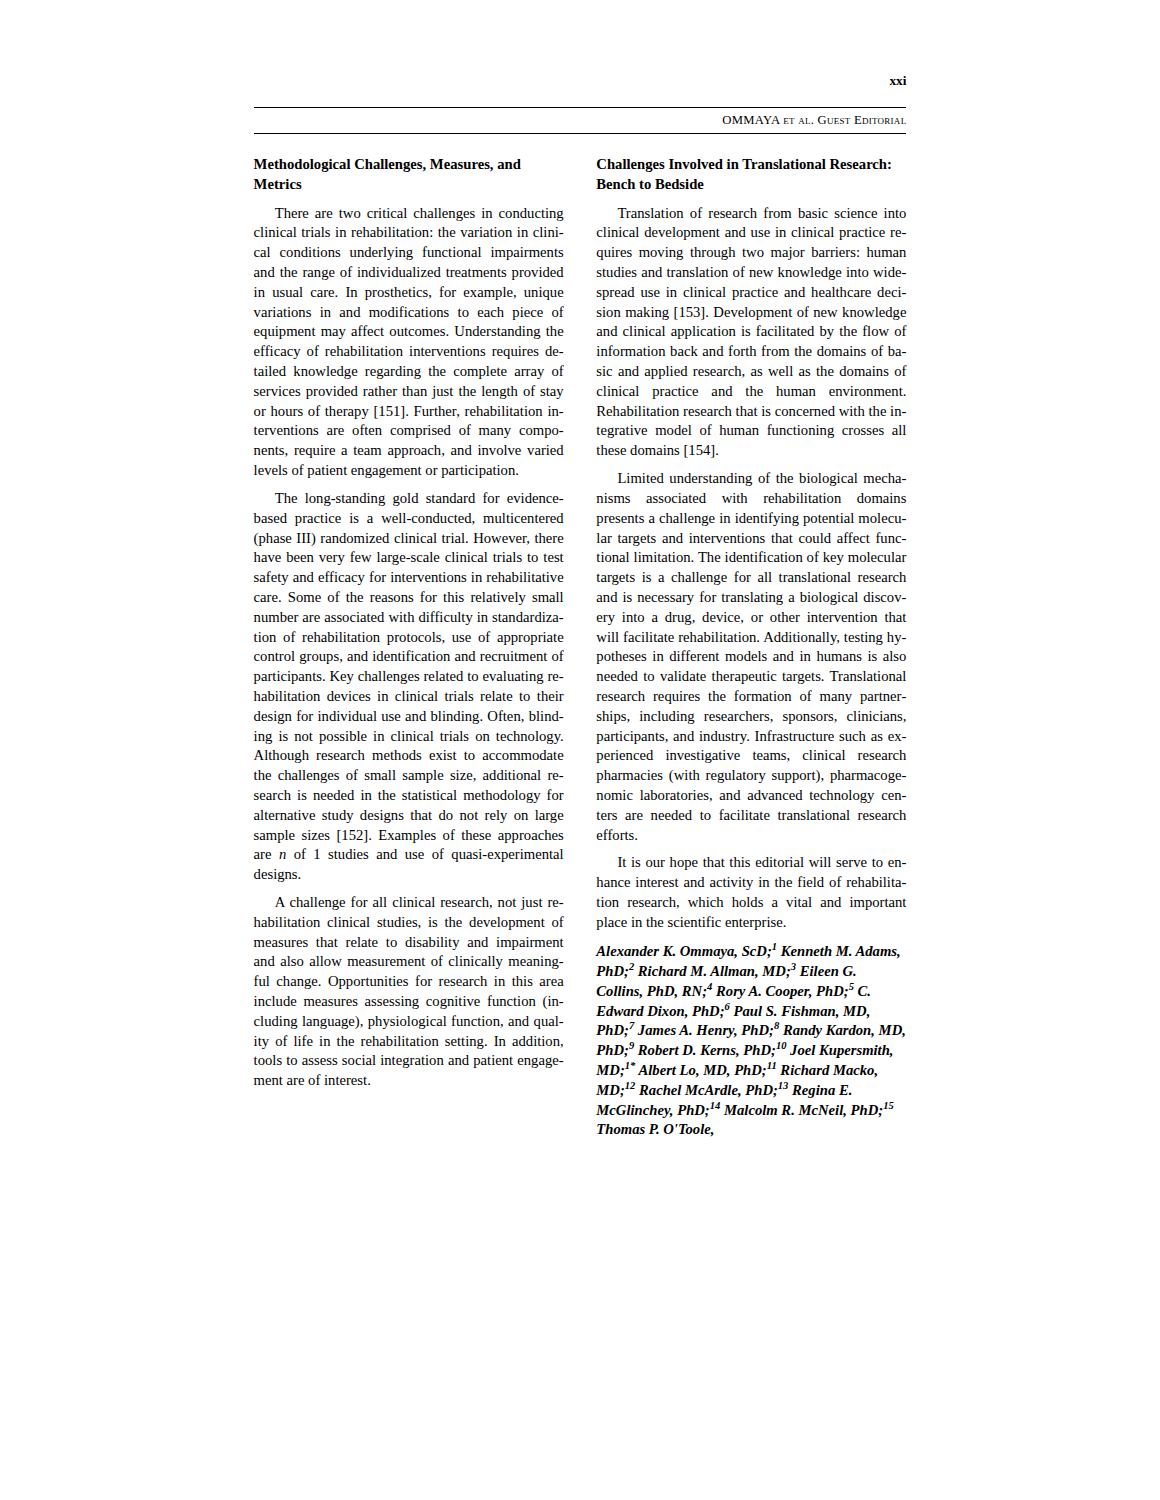xxi
OMMAYA et al. Guest Editorial
Methodological Challenges, Measures, and Metrics
There are two critical challenges in conducting clinical trials in rehabilitation: the variation in clinical conditions underlying functional impairments and the range of individualized treatments provided in usual care. In prosthetics, for example, unique variations in and modifications to each piece of equipment may affect outcomes. Understanding the efficacy of rehabilitation interventions requires detailed knowledge regarding the complete array of services provided rather than just the length of stay or hours of therapy [151]. Further, rehabilitation interventions are often comprised of many components, require a team approach, and involve varied levels of patient engagement or participation.
The long-standing gold standard for evidence-based practice is a well-conducted, multicentered (phase III) randomized clinical trial. However, there have been very few large-scale clinical trials to test safety and efficacy for interventions in rehabilitative care. Some of the reasons for this relatively small number are associated with difficulty in standardization of rehabilitation protocols, use of appropriate control groups, and identification and recruitment of participants. Key challenges related to evaluating rehabilitation devices in clinical trials relate to their design for individual use and blinding. Often, blinding is not possible in clinical trials on technology. Although research methods exist to accommodate the challenges of small sample size, additional research is needed in the statistical methodology for alternative study designs that do not rely on large sample sizes [152]. Examples of these approaches are n of 1 studies and use of quasi-experimental designs.
A challenge for all clinical research, not just rehabilitation clinical studies, is the development of measures that relate to disability and impairment and also allow measurement of clinically meaningful change. Opportunities for research in this area include measures assessing cognitive function (including language), physiological function, and quality of life in the rehabilitation setting. In addition, tools to assess social integration and patient engagement are of interest.
Challenges Involved in Translational Research: Bench to Bedside
Translation of research from basic science into clinical development and use in clinical practice requires moving through two major barriers: human studies and translation of new knowledge into widespread use in clinical practice and healthcare decision making [153]. Development of new knowledge and clinical application is facilitated by the flow of information back and forth from the domains of basic and applied research, as well as the domains of clinical practice and the human environment. Rehabilitation research that is concerned with the integrative model of human functioning crosses all these domains [154].
Limited understanding of the biological mechanisms associated with rehabilitation domains presents a challenge in identifying potential molecular targets and interventions that could affect functional limitation. The identification of key molecular targets is a challenge for all translational research and is necessary for translating a biological discovery into a drug, device, or other intervention that will facilitate rehabilitation. Additionally, testing hypotheses in different models and in humans is also needed to validate therapeutic targets. Translational research requires the formation of many partnerships, including researchers, sponsors, clinicians, participants, and industry. Infrastructure such as experienced investigative teams, clinical research pharmacies (with regulatory support), pharmacogenomic laboratories, and advanced technology centers are needed to facilitate translational research efforts.
It is our hope that this editorial will serve to enhance interest and activity in the field of rehabilitation research, which holds a vital and important place in the scientific enterprise.
Alexander K. Ommaya, ScD;1 Kenneth M. Adams, PhD;2 Richard M. Allman, MD;3 Eileen G. Collins, PhD, RN;4 Rory A. Cooper, PhD;5 C. Edward Dixon, PhD;6 Paul S. Fishman, MD, PhD;7 James A. Henry, PhD;8 Randy Kardon, MD, PhD;9 Robert D. Kerns, PhD;10 Joel Kupersmith, MD;1* Albert Lo, MD, PhD;11 Richard Macko, MD;12 Rachel McArdle, PhD;13 Regina E. McGlinchey, PhD;14 Malcolm R. McNeil, PhD;15 Thomas P. O'Toole,